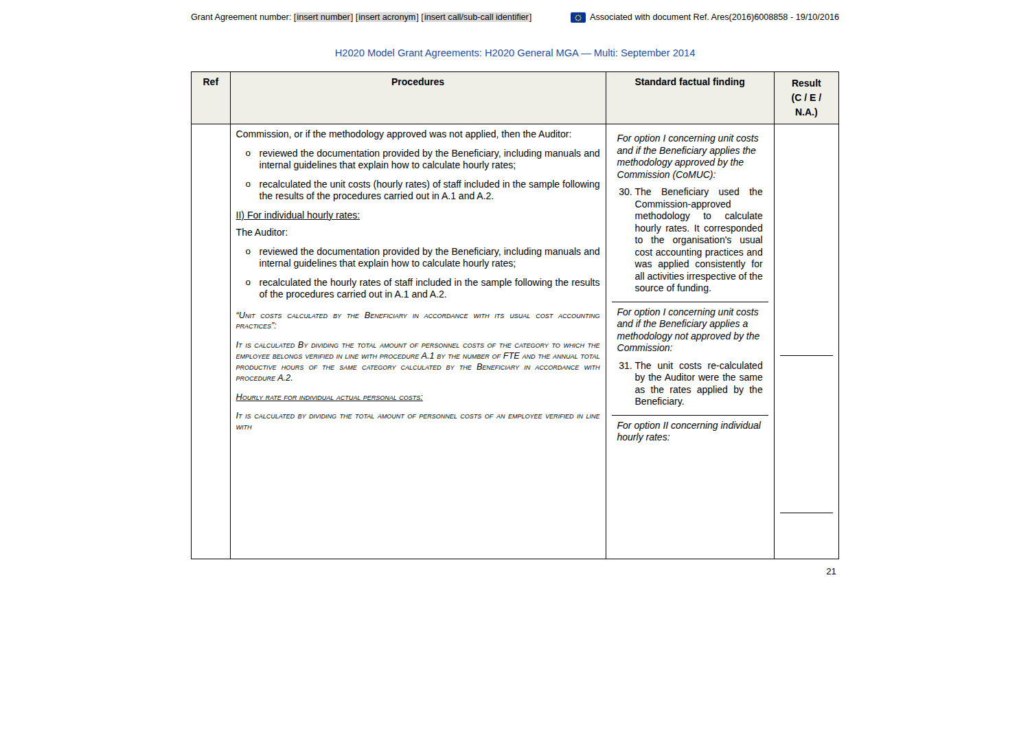Grant Agreement number: [insert number] [insert acronym] [insert call/sub-call identifier]
Associated with document Ref. Ares(2016)6008858 - 19/10/2016
H2020 Model Grant Agreements: H2020 General MGA — Multi: September 2014
| Ref | Procedures | Standard factual finding | Result (C / E / N.A.) |
| --- | --- | --- | --- |
| | Commission, or if the methodology approved was not applied, then the Auditor: reviewed the documentation provided by the Beneficiary, including manuals and internal guidelines that explain how to calculate hourly rates; recalculated the unit costs (hourly rates) of staff included in the sample following the results of the procedures carried out in A.1 and A.2. II) For individual hourly rates: The Auditor: reviewed the documentation provided by the Beneficiary, including manuals and internal guidelines that explain how to calculate hourly rates; recalculated the hourly rates of staff included in the sample following the results of the procedures carried out in A.1 and A.2. “Unit costs calculated by the Beneficiary in accordance with its usual cost accounting practices”: It is calculated By dividing the total amount of personnel costs of the category to which the employee belongs verified in line with procedure A.1 by the number of FTE and the annual total productive hours of the same category calculated by the Beneficiary in accordance with procedure A.2. Hourly rate for individual actual personal costs: It is calculated by dividing the total amount of personnel costs of an employee verified in line with | For option I concerning unit costs and if the Beneficiary applies the methodology approved by the Commission (CoMUC): The Beneficiary used the Commission-approved metho­dology to calculate hourly rates. It corresponded to the organisation's usual cost accounting practices and was applied consistently for all activities irrespective of the source of funding. For option I concerning unit costs and if the Beneficiary applies a methodology not approved by the Commission: The unit costs re-calculated by the Auditor were the same as the rates applied by the Beneficiary. For option II concerning individual hourly rates: | |
21